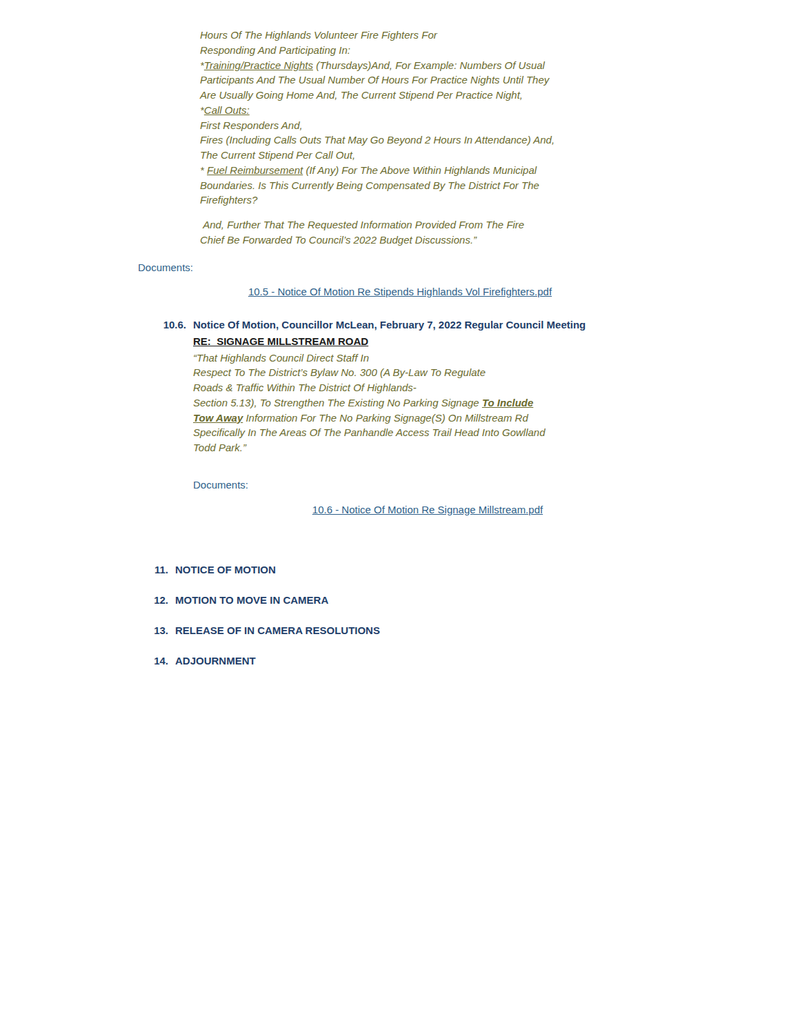Hours Of The Highlands Volunteer Fire Fighters For
Responding And Participating In:
*Training/Practice Nights (Thursdays)And, For Example: Numbers Of Usual
Participants And The Usual Number Of Hours For Practice Nights Until They
Are Usually Going Home And, The Current Stipend Per Practice Night,
*Call Outs:
First Responders And,
Fires (Including Calls Outs That May Go Beyond 2 Hours In Attendance) And,
The Current Stipend Per Call Out,
* Fuel Reimbursement (If Any) For The Above Within Highlands Municipal
Boundaries. Is This Currently Being Compensated By The District For The
Firefighters?
And, Further That The Requested Information Provided From The Fire
Chief Be Forwarded To Council’s 2022 Budget Discussions.”
Documents:
10.5 - Notice Of Motion Re Stipends Highlands Vol Firefighters.pdf
10.6.
Notice Of Motion, Councillor McLean, February 7, 2022 Regular Council Meeting
RE: SIGNAGE MILLSTREAM ROAD
“That Highlands Council Direct Staff In
Respect To The District’s Bylaw No. 300 (A By-Law To Regulate
Roads & Traffic Within The District Of Highlands-
Section 5.13), To Strengthen The Existing No Parking Signage To Include
Tow Away Information For The No Parking Signage(S) On Millstream Rd
Specifically In The Areas Of The Panhandle Access Trail Head Into Gowlland
Todd Park.”
Documents:
10.6 - Notice Of Motion Re Signage Millstream.pdf
11. NOTICE OF MOTION
12. MOTION TO MOVE IN CAMERA
13. RELEASE OF IN CAMERA RESOLUTIONS
14. ADJOURNMENT